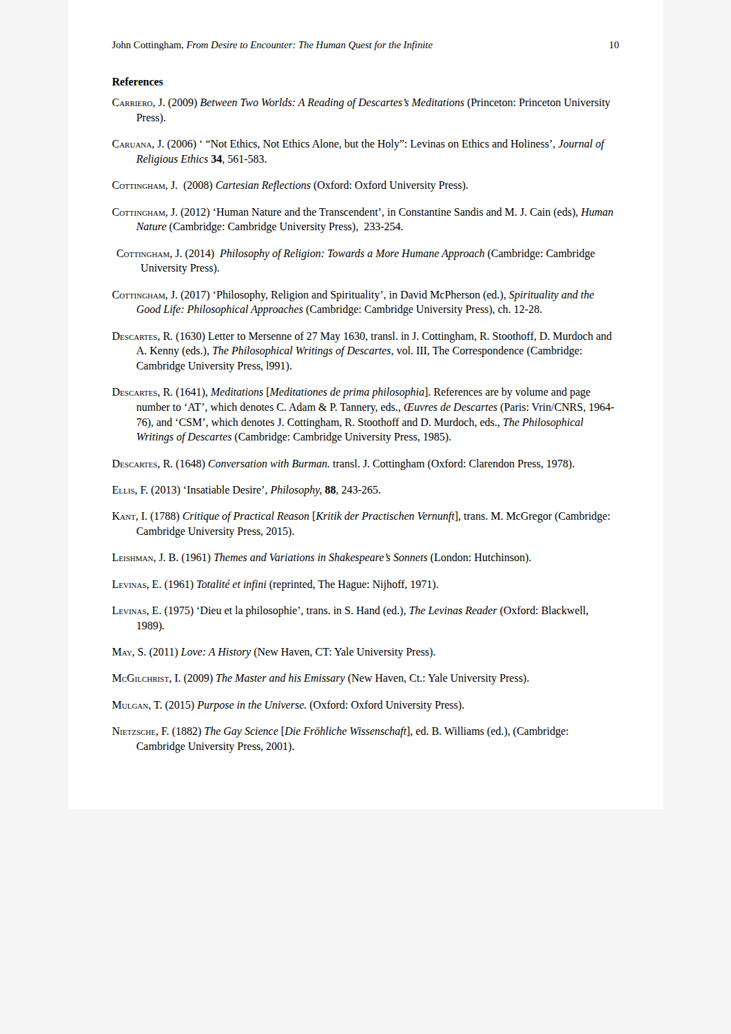John Cottingham, From Desire to Encounter: The Human Quest for the Infinite 10
References
Carriero, J. (2009) Between Two Worlds: A Reading of Descartes’s Meditations (Princeton: Princeton University Press).
Caruana, J. (2006) ‘ “Not Ethics, Not Ethics Alone, but the Holy”: Levinas on Ethics and Holiness’, Journal of Religious Ethics 34, 561-583.
Cottingham, J. (2008) Cartesian Reflections (Oxford: Oxford University Press).
Cottingham, J. (2012) ‘Human Nature and the Transcendent’, in Constantine Sandis and M. J. Cain (eds), Human Nature (Cambridge: Cambridge University Press), 233-254.
Cottingham, J. (2014) Philosophy of Religion: Towards a More Humane Approach (Cambridge: Cambridge University Press).
Cottingham, J. (2017) ‘Philosophy, Religion and Spirituality’, in David McPherson (ed.), Spirituality and the Good Life: Philosophical Approaches (Cambridge: Cambridge University Press), ch. 12-28.
Descartes, R. (1630) Letter to Mersenne of 27 May 1630, transl. in J. Cottingham, R. Stoothoff, D. Murdoch and A. Kenny (eds.), The Philosophical Writings of Descartes, vol. III, The Correspondence (Cambridge: Cambridge University Press, l991).
Descartes, R. (1641), Meditations [Meditationes de prima philosophia]. References are by volume and page number to ‘AT’, which denotes C. Adam & P. Tannery, eds., Œuvres de Descartes (Paris: Vrin/CNRS, 1964-76), and ‘CSM’, which denotes J. Cottingham, R. Stoothoff and D. Murdoch, eds., The Philosophical Writings of Descartes (Cambridge: Cambridge University Press, 1985).
Descartes, R. (1648) Conversation with Burman. transl. J. Cottingham (Oxford: Clarendon Press, 1978).
Ellis, F. (2013) ‘Insatiable Desire’, Philosophy, 88, 243-265.
Kant, I. (1788) Critique of Practical Reason [Kritik der Practischen Vernunft], trans. M. McGregor (Cambridge: Cambridge University Press, 2015).
Leishman, J. B. (1961) Themes and Variations in Shakespeare’s Sonnets (London: Hutchinson).
Levinas, E. (1961) Totalité et infini (reprinted, The Hague: Nijhoff, 1971).
Levinas, E. (1975) ‘Dieu et la philosophie’, trans. in S. Hand (ed.), The Levinas Reader (Oxford: Blackwell, 1989).
May, S. (2011) Love: A History (New Haven, CT: Yale University Press).
McGilchrist, I. (2009) The Master and his Emissary (New Haven, Ct.: Yale University Press).
Mulgan, T. (2015) Purpose in the Universe. (Oxford: Oxford University Press).
Nietzsche, F. (1882) The Gay Science [Die Fröhliche Wissenschaft], ed. B. Williams (ed.), (Cambridge: Cambridge University Press, 2001).